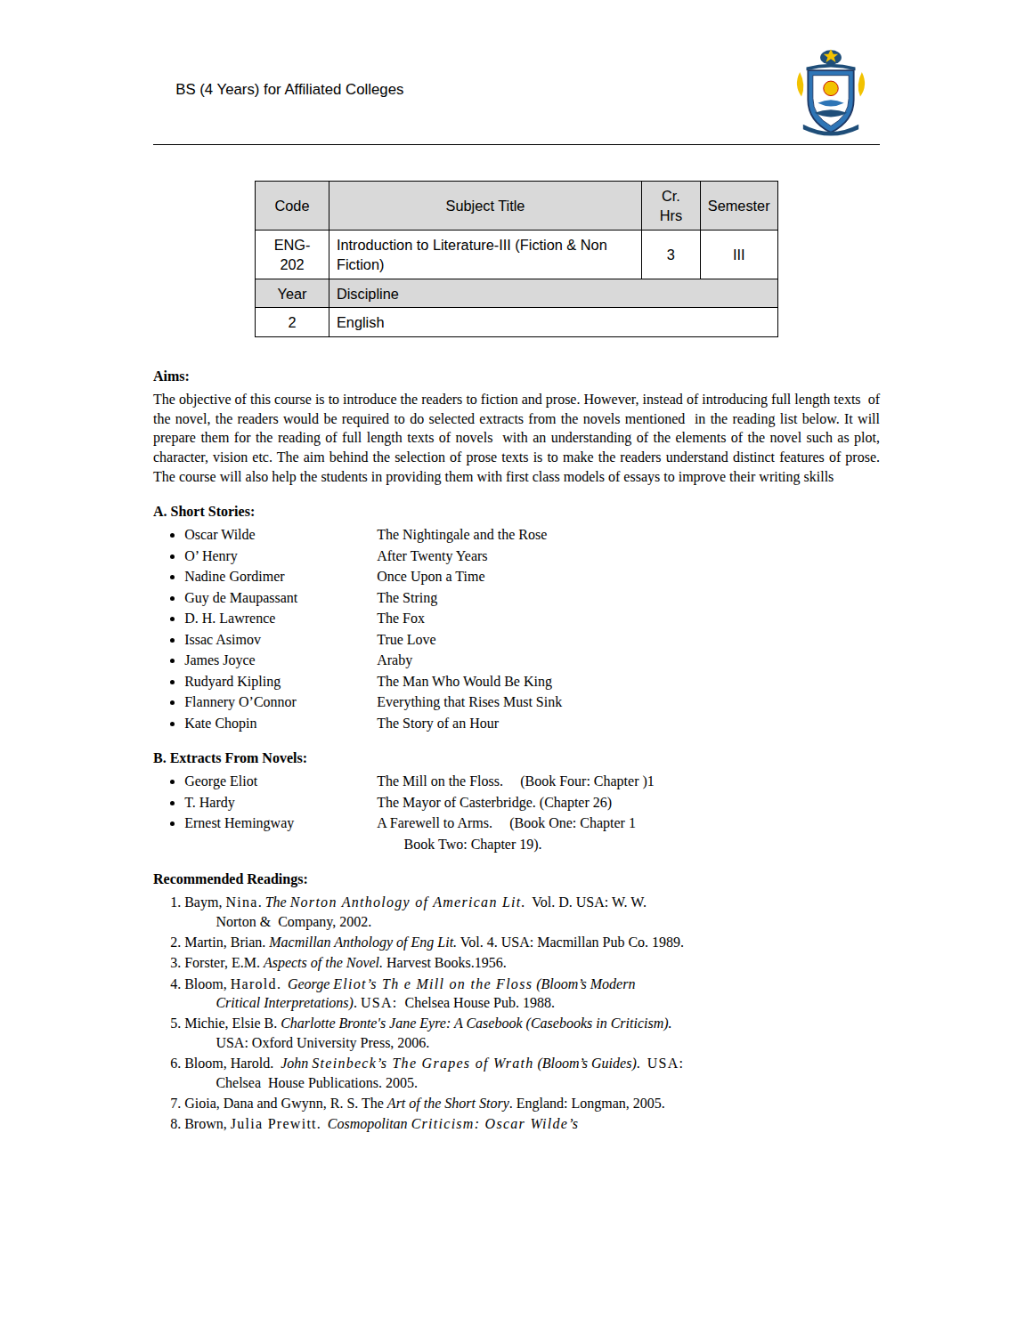BS (4 Years) for Affiliated Colleges
University crest
| Code | Subject Title | Cr. Hrs | Semester |
| ENG-202 | Introduction to Literature-III (Fiction & Non Fiction) | 3 | III |
| Year | Discipline |
| 2 | English |
Aims:
The objective of this course is to introduce the readers to fiction and prose. However, instead of introducing full length texts of the novel, the readers would be required to do selected extracts from the novels mentioned in the reading list below. It will prepare them for the reading of full length texts of novels with an understanding of the elements of the novel such as plot, character, vision etc. The aim behind the selection of prose texts is to make the readers understand distinct features of prose. The course will also help the students in providing them with first class models of essays to improve their writing skills
A. Short Stories:
Oscar Wilde The Nightingale and the Rose
O’ Henry After Twenty Years
Nadine Gordimer Once Upon a Time
Guy de Maupassant The String
D. H. Lawrence The Fox
Issac Asimov True Love
James Joyce Araby
Rudyard Kipling The Man Who Would Be King
Flannery O’Connor Everything that Rises Must Sink
Kate Chopin The Story of an Hour
B. Extracts From Novels:
George Eliot The Mill on the Floss.(Book Four: Chapter )1
T. Hardy The Mayor of Casterbridge. (Chapter 26)
Ernest Hemingway A Farewell to Arms.(Book One: Chapter 1
Book Two: Chapter 19).
Recommended Readings:
Baym, Nina. The Norton Anthology of American Lit. Vol. D. USA: W. W. Norton & Company, 2002.
Martin, Brian. Macmillan Anthology of Eng Lit. Vol. 4. USA: Macmillan Pub Co. 1989.
Forster, E.M. Aspects of the Novel. Harvest Books.1956.
Bloom, Harold. George Eliot’s Th e Mill on the Floss (Bloom’s Modern Critical Interpretations). USA: Chelsea House Pub. 1988.
Michie, Elsie B. Charlotte Bronte's Jane Eyre: A Casebook (Casebooks in Criticism). USA: Oxford University Press, 2006.
Bloom, Harold. John Steinbeck’s The Grapes of Wrath (Bloom’s Guides). USA: Chelsea House Publications. 2005.
Gioia, Dana and Gwynn, R. S. The Art of the Short Story. England: Longman, 2005.
Brown, Julia Prewitt. Cosmopolitan Criticism: Oscar Wilde’s